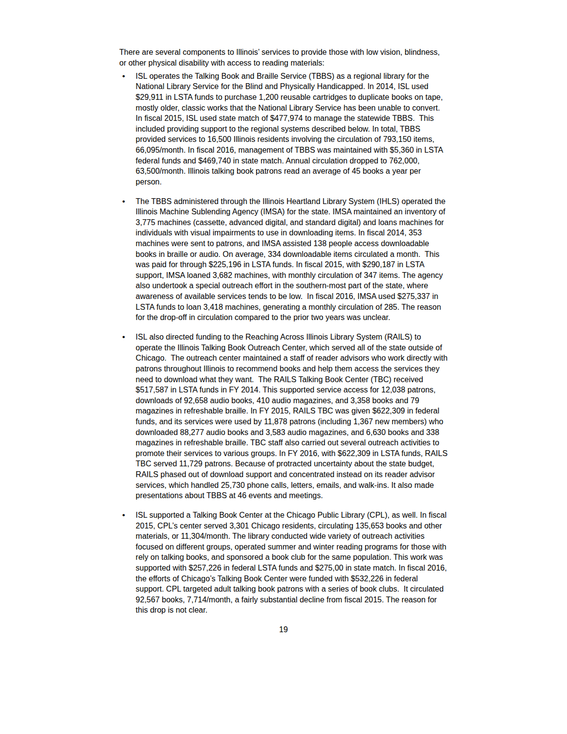There are several components to Illinois’ services to provide those with low vision, blindness, or other physical disability with access to reading materials:
ISL operates the Talking Book and Braille Service (TBBS) as a regional library for the National Library Service for the Blind and Physically Handicapped. In 2014, ISL used $29,911 in LSTA funds to purchase 1,200 reusable cartridges to duplicate books on tape, mostly older, classic works that the National Library Service has been unable to convert. In fiscal 2015, ISL used state match of $477,974 to manage the statewide TBBS. This included providing support to the regional systems described below. In total, TBBS provided services to 16,500 Illinois residents involving the circulation of 793,150 items, 66,095/month. In fiscal 2016, management of TBBS was maintained with $5,360 in LSTA federal funds and $469,740 in state match. Annual circulation dropped to 762,000, 63,500/month. Illinois talking book patrons read an average of 45 books a year per person.
The TBBS administered through the Illinois Heartland Library System (IHLS) operated the Illinois Machine Sublending Agency (IMSA) for the state. IMSA maintained an inventory of 3,775 machines (cassette, advanced digital, and standard digital) and loans machines for individuals with visual impairments to use in downloading items. In fiscal 2014, 353 machines were sent to patrons, and IMSA assisted 138 people access downloadable books in braille or audio. On average, 334 downloadable items circulated a month. This was paid for through $225,196 in LSTA funds. In fiscal 2015, with $290,187 in LSTA support, IMSA loaned 3,682 machines, with monthly circulation of 347 items. The agency also undertook a special outreach effort in the southern-most part of the state, where awareness of available services tends to be low. In fiscal 2016, IMSA used $275,337 in LSTA funds to loan 3,418 machines, generating a monthly circulation of 285. The reason for the drop-off in circulation compared to the prior two years was unclear.
ISL also directed funding to the Reaching Across Illinois Library System (RAILS) to operate the Illinois Talking Book Outreach Center, which served all of the state outside of Chicago. The outreach center maintained a staff of reader advisors who work directly with patrons throughout Illinois to recommend books and help them access the services they need to download what they want. The RAILS Talking Book Center (TBC) received $517,587 in LSTA funds in FY 2014. This supported service access for 12,038 patrons, downloads of 92,658 audio books, 410 audio magazines, and 3,358 books and 79 magazines in refreshable braille. In FY 2015, RAILS TBC was given $622,309 in federal funds, and its services were used by 11,878 patrons (including 1,367 new members) who downloaded 88,277 audio books and 3,583 audio magazines, and 6,630 books and 338 magazines in refreshable braille. TBC staff also carried out several outreach activities to promote their services to various groups. In FY 2016, with $622,309 in LSTA funds, RAILS TBC served 11,729 patrons. Because of protracted uncertainty about the state budget, RAILS phased out of download support and concentrated instead on its reader advisor services, which handled 25,730 phone calls, letters, emails, and walk-ins. It also made presentations about TBBS at 46 events and meetings.
ISL supported a Talking Book Center at the Chicago Public Library (CPL), as well. In fiscal 2015, CPL’s center served 3,301 Chicago residents, circulating 135,653 books and other materials, or 11,304/month. The library conducted wide variety of outreach activities focused on different groups, operated summer and winter reading programs for those with rely on talking books, and sponsored a book club for the same population. This work was supported with $257,226 in federal LSTA funds and $275,00 in state match. In fiscal 2016, the efforts of Chicago’s Talking Book Center were funded with $532,226 in federal support. CPL targeted adult talking book patrons with a series of book clubs. It circulated 92,567 books, 7,714/month, a fairly substantial decline from fiscal 2015. The reason for this drop is not clear.
19